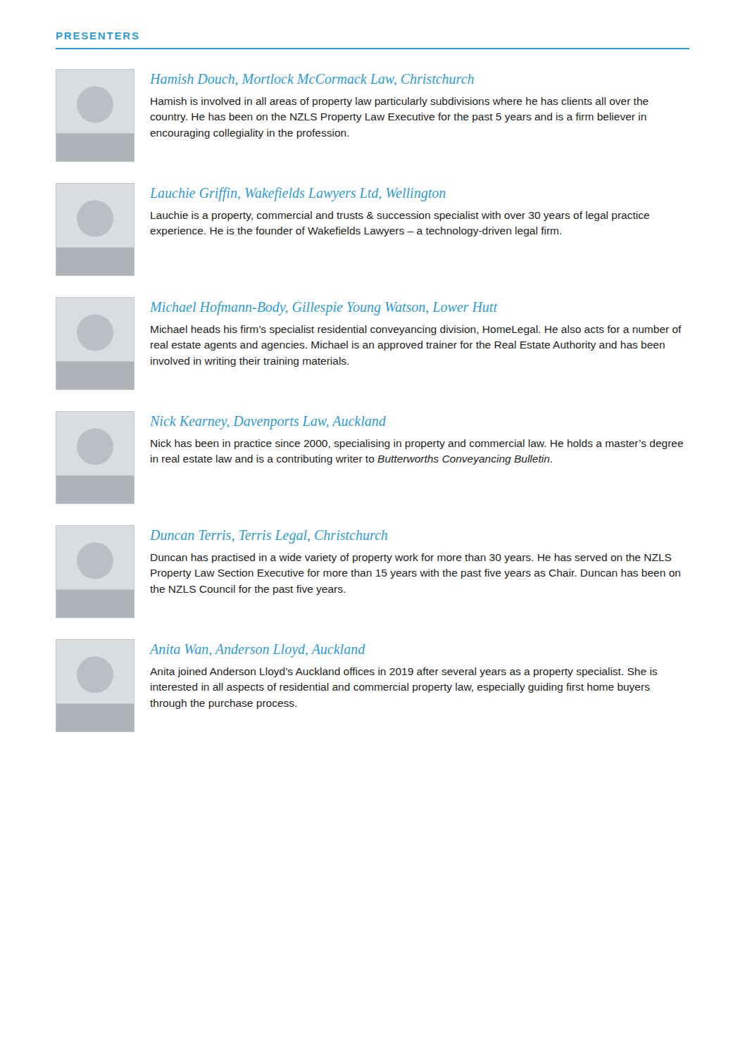Presenters
Hamish Douch, Mortlock McCormack Law, Christchurch
Hamish is involved in all areas of property law particularly subdivisions where he has clients all over the country. He has been on the NZLS Property Law Executive for the past 5 years and is a firm believer in encouraging collegiality in the profession.
Lauchie Griffin, Wakefields Lawyers Ltd, Wellington
Lauchie is a property, commercial and trusts & succession specialist with over 30 years of legal practice experience. He is the founder of Wakefields Lawyers – a technology-driven legal firm.
Michael Hofmann-Body, Gillespie Young Watson, Lower Hutt
Michael heads his firm’s specialist residential conveyancing division, HomeLegal. He also acts for a number of real estate agents and agencies. Michael is an approved trainer for the Real Estate Authority and has been involved in writing their training materials.
Nick Kearney, Davenports Law, Auckland
Nick has been in practice since 2000, specialising in property and commercial law. He holds a master’s degree in real estate law and is a contributing writer to Butterworths Conveyancing Bulletin.
Duncan Terris, Terris Legal, Christchurch
Duncan has practised in a wide variety of property work for more than 30 years. He has served on the NZLS Property Law Section Executive for more than 15 years with the past five years as Chair. Duncan has been on the NZLS Council for the past five years.
Anita Wan, Anderson Lloyd, Auckland
Anita joined Anderson Lloyd’s Auckland offices in 2019 after several years as a property specialist. She is interested in all aspects of residential and commercial property law, especially guiding first home buyers through the purchase process.